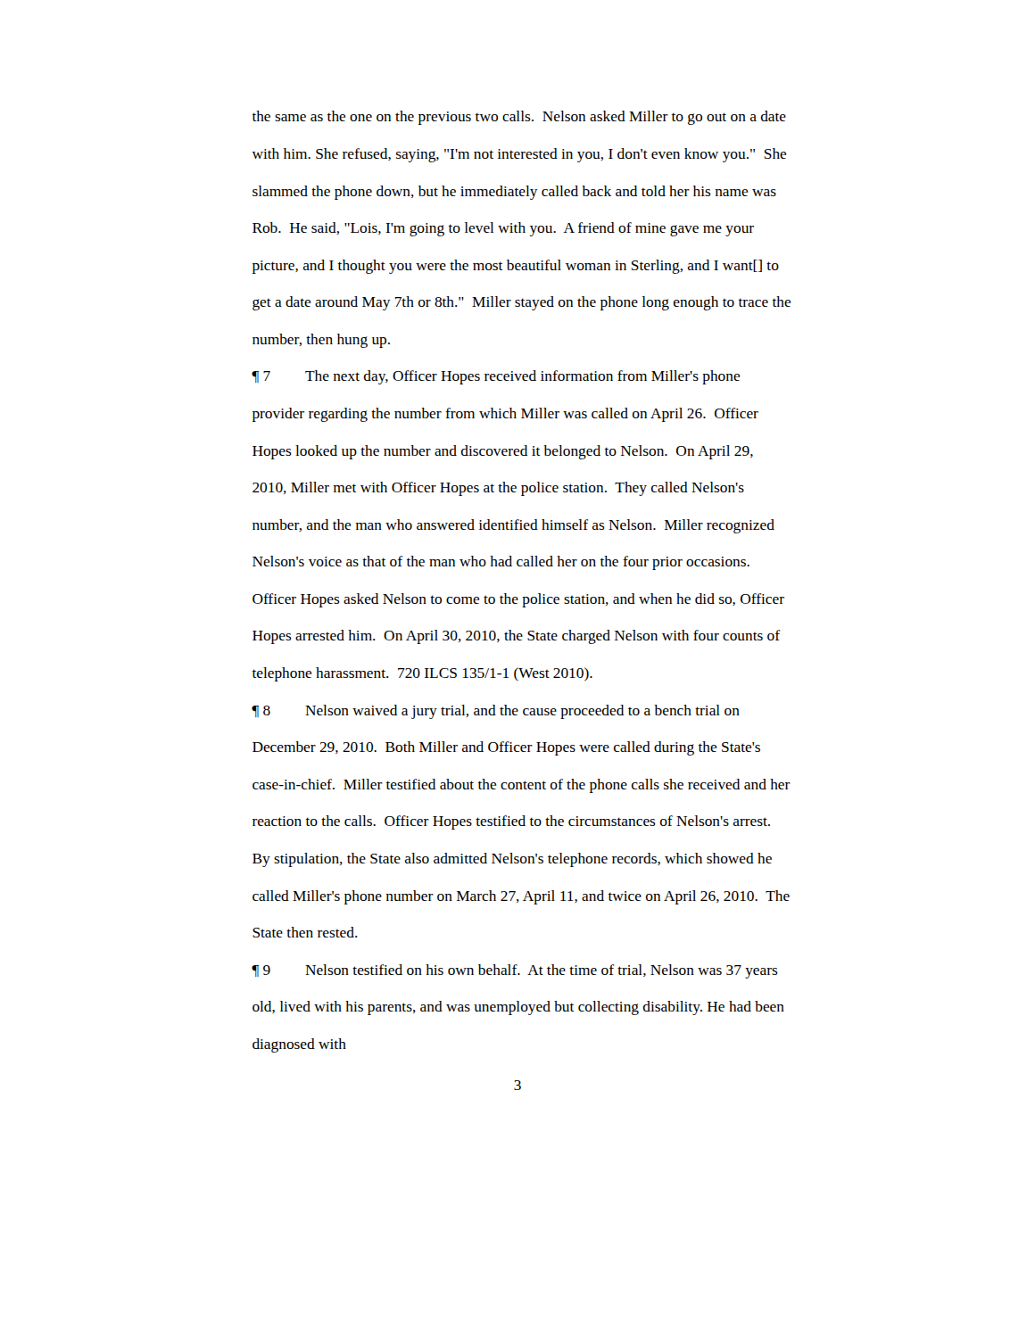the same as the one on the previous two calls. Nelson asked Miller to go out on a date with him. She refused, saying, "I'm not interested in you, I don't even know you." She slammed the phone down, but he immediately called back and told her his name was Rob. He said, "Lois, I'm going to level with you. A friend of mine gave me your picture, and I thought you were the most beautiful woman in Sterling, and I want[] to get a date around May 7th or 8th." Miller stayed on the phone long enough to trace the number, then hung up.
¶ 7 The next day, Officer Hopes received information from Miller's phone provider regarding the number from which Miller was called on April 26. Officer Hopes looked up the number and discovered it belonged to Nelson. On April 29, 2010, Miller met with Officer Hopes at the police station. They called Nelson's number, and the man who answered identified himself as Nelson. Miller recognized Nelson's voice as that of the man who had called her on the four prior occasions. Officer Hopes asked Nelson to come to the police station, and when he did so, Officer Hopes arrested him. On April 30, 2010, the State charged Nelson with four counts of telephone harassment. 720 ILCS 135/1-1 (West 2010).
¶ 8 Nelson waived a jury trial, and the cause proceeded to a bench trial on December 29, 2010. Both Miller and Officer Hopes were called during the State's case-in-chief. Miller testified about the content of the phone calls she received and her reaction to the calls. Officer Hopes testified to the circumstances of Nelson's arrest. By stipulation, the State also admitted Nelson's telephone records, which showed he called Miller's phone number on March 27, April 11, and twice on April 26, 2010. The State then rested.
¶ 9 Nelson testified on his own behalf. At the time of trial, Nelson was 37 years old, lived with his parents, and was unemployed but collecting disability. He had been diagnosed with
3